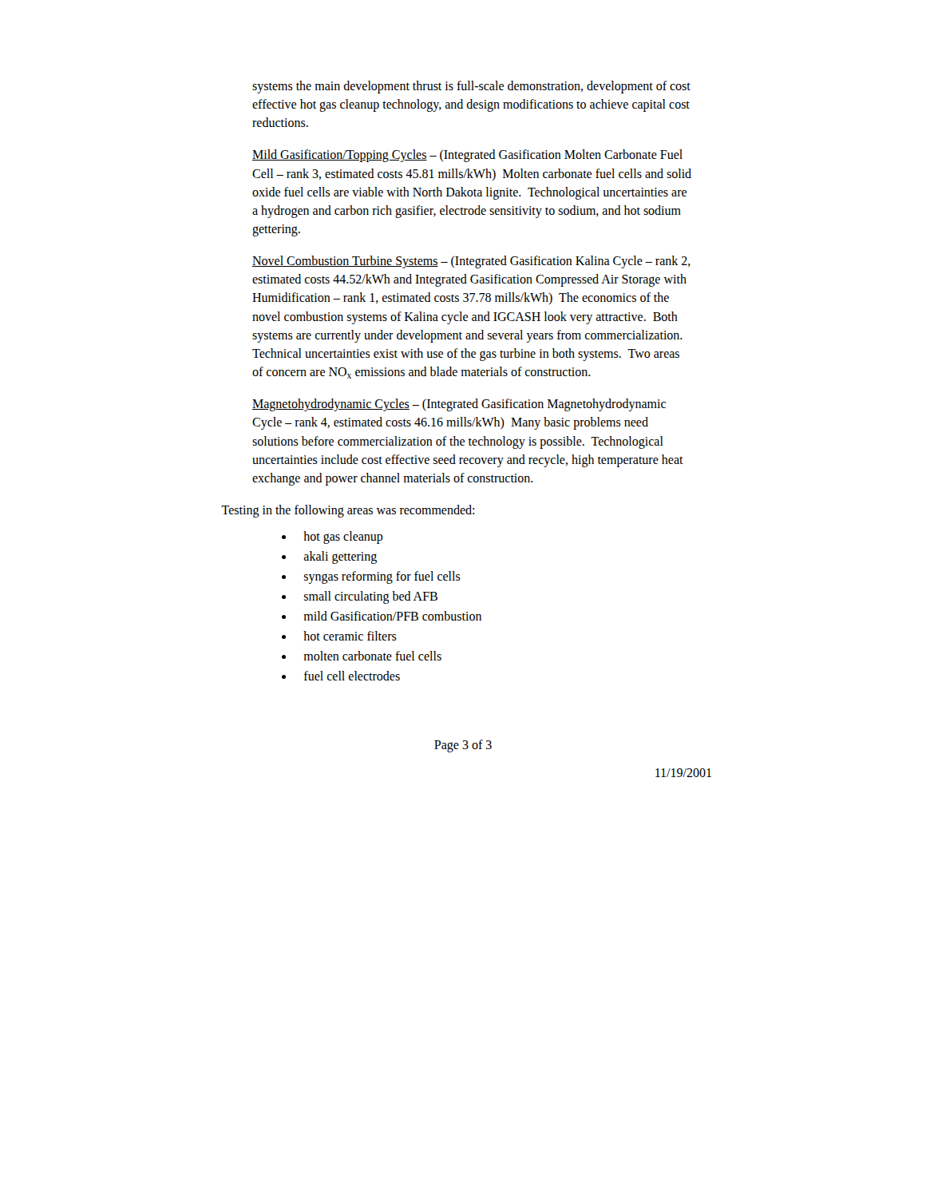systems the main development thrust is full-scale demonstration, development of cost effective hot gas cleanup technology, and design modifications to achieve capital cost reductions.
Mild Gasification/Topping Cycles – (Integrated Gasification Molten Carbonate Fuel Cell – rank 3, estimated costs 45.81 mills/kWh) Molten carbonate fuel cells and solid oxide fuel cells are viable with North Dakota lignite. Technological uncertainties are a hydrogen and carbon rich gasifier, electrode sensitivity to sodium, and hot sodium gettering.
Novel Combustion Turbine Systems – (Integrated Gasification Kalina Cycle – rank 2, estimated costs 44.52/kWh and Integrated Gasification Compressed Air Storage with Humidification – rank 1, estimated costs 37.78 mills/kWh) The economics of the novel combustion systems of Kalina cycle and IGCASH look very attractive. Both systems are currently under development and several years from commercialization. Technical uncertainties exist with use of the gas turbine in both systems. Two areas of concern are NOx emissions and blade materials of construction.
Magnetohydrodynamic Cycles – (Integrated Gasification Magnetohydrodynamic Cycle – rank 4, estimated costs 46.16 mills/kWh) Many basic problems need solutions before commercialization of the technology is possible. Technological uncertainties include cost effective seed recovery and recycle, high temperature heat exchange and power channel materials of construction.
Testing in the following areas was recommended:
hot gas cleanup
akali gettering
syngas reforming for fuel cells
small circulating bed AFB
mild Gasification/PFB combustion
hot ceramic filters
molten carbonate fuel cells
fuel cell electrodes
Page 3 of 3
11/19/2001